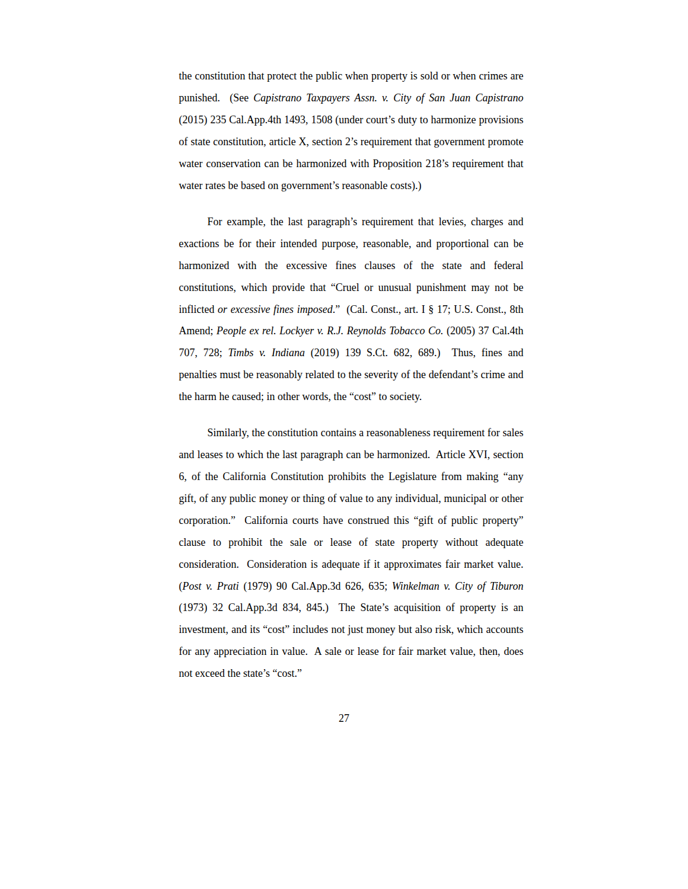the constitution that protect the public when property is sold or when crimes are punished. (See Capistrano Taxpayers Assn. v. City of San Juan Capistrano (2015) 235 Cal.App.4th 1493, 1508 (under court’s duty to harmonize provisions of state constitution, article X, section 2’s requirement that government promote water conservation can be harmonized with Proposition 218’s requirement that water rates be based on government’s reasonable costs).)
For example, the last paragraph’s requirement that levies, charges and exactions be for their intended purpose, reasonable, and proportional can be harmonized with the excessive fines clauses of the state and federal constitutions, which provide that “Cruel or unusual punishment may not be inflicted or excessive fines imposed.” (Cal. Const., art. I § 17; U.S. Const., 8th Amend; People ex rel. Lockyer v. R.J. Reynolds Tobacco Co. (2005) 37 Cal.4th 707, 728; Timbs v. Indiana (2019) 139 S.Ct. 682, 689.) Thus, fines and penalties must be reasonably related to the severity of the defendant’s crime and the harm he caused; in other words, the “cost” to society.
Similarly, the constitution contains a reasonableness requirement for sales and leases to which the last paragraph can be harmonized. Article XVI, section 6, of the California Constitution prohibits the Legislature from making “any gift, of any public money or thing of value to any individual, municipal or other corporation.” California courts have construed this “gift of public property” clause to prohibit the sale or lease of state property without adequate consideration. Consideration is adequate if it approximates fair market value. (Post v. Prati (1979) 90 Cal.App.3d 626, 635; Winkelman v. City of Tiburon (1973) 32 Cal.App.3d 834, 845.) The State’s acquisition of property is an investment, and its “cost” includes not just money but also risk, which accounts for any appreciation in value. A sale or lease for fair market value, then, does not exceed the state’s “cost.”
27